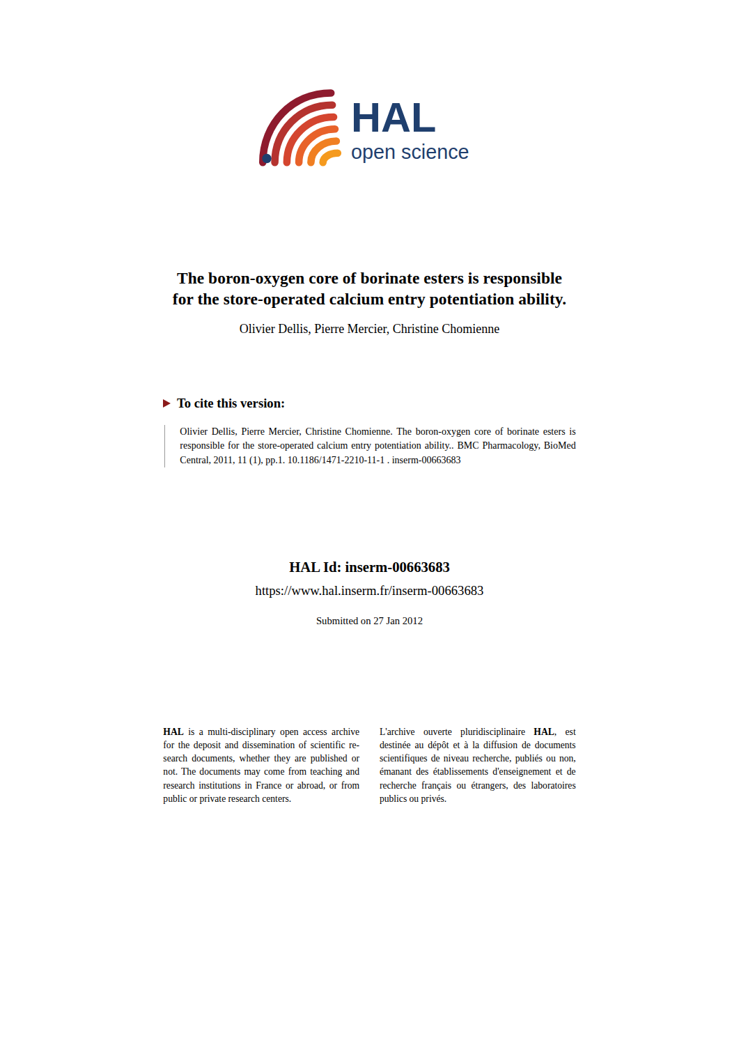HAL open science
The boron-oxygen core of borinate esters is responsible
for the store-operated calcium entry potentiation ability.
Olivier Dellis, Pierre Mercier, Christine Chomienne
To cite this version:
Olivier Dellis, Pierre Mercier, Christine Chomienne. The boron-oxygen core of borinate esters is responsible for the store-operated calcium entry potentiation ability.. BMC Pharmacology, BioMed Central, 2011, 11 (1), pp.1. 10.1186/1471-2210-11-1 . inserm-00663683
HAL Id: inserm-00663683
https://www.hal.inserm.fr/inserm-00663683
Submitted on 27 Jan 2012
HAL is a multi-disciplinary open access archive for the deposit and dissemination of scientific research documents, whether they are published or not. The documents may come from teaching and research institutions in France or abroad, or from public or private research centers.
L'archive ouverte pluridisciplinaire HAL, est destinée au dépôt et à la diffusion de documents scientifiques de niveau recherche, publiés ou non, émanant des établissements d'enseignement et de recherche français ou étrangers, des laboratoires publics ou privés.